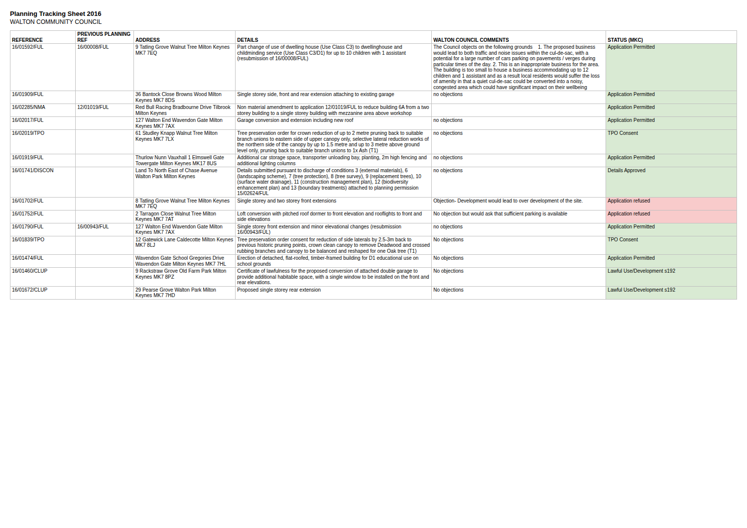Planning Tracking Sheet 2016
WALTON COMMUNITY COUNCIL
| REFERENCE | PREVIOUS PLANNING REF | ADDRESS | DETAILS | WALTON COUNCIL COMMENTS | STATUS (MKC) |
| --- | --- | --- | --- | --- | --- |
| 16/01592/FUL | 16/00008/FUL | 9 Tatling Grove Walnut Tree Milton Keynes MK7 7EQ | Part change of use of dwelling house (Use Class C3) to dwellinghouse and childminding service (Use Class C3/D1) for up to 10 children with 1 assistant (resubmission of 16/00008/FUL) | The Council objects on the following grounds 1. The proposed business would lead to both traffic and noise issues within the cul-de-sac, with a potential for a large number of cars parking on pavements / verges during particular times of the day. 2. This is an inappropriate business for the area. The building is too small to house a business accommodating up to 12 children and 1 assistant and as a result local residents would suffer the loss of amenity in that a quiet cul-de-sac could be converted into a noisy, congested area which could have significant impact on their wellbeing | Application Permitted |
| 16/01909/FUL | | 36 Bantock Close Browns Wood Milton Keynes MK7 8DS | Single storey side, front and rear extension attaching to existing garage | no objections | Application Permitted |
| 16/02285/NMA | 12/01019/FUL | Red Bull Racing Bradbourne Drive Tilbrook Milton Keynes | Non material amendment to application 12/01019/FUL to reduce building 6A from a two storey building to a single storey building with mezzanine area above workshop | | Application Permitted |
| 16/02017/FUL | | 127 Walton End Wavendon Gate Milton Keynes MK7 7AX | Garage conversion and extension including new roof | no objections | Application Permitted |
| 16/02019/TPO | | 61 Studley Knapp Walnut Tree Milton Keynes MK7 7LX | Tree preservation order for crown reduction of up to 2 metre pruning back to suitable branch unions to eastern side of upper canopy only, selective lateral reduction works of the northern side of the canopy by up to 1.5 metre and up to 3 metre above ground level only, pruning back to suitable branch unions to 1x Ash (T1) | no objections | TPO Consent |
| 16/01919/FUL | | Thurlow Nunn Vauxhall 1 Elmswell Gate Towergate Milton Keynes MK17 8US | Additional car storage space, transporter unloading bay, planting, 2m high fencing and additional lighting columns | no objections | Application Permitted |
| 16/01741/DISCON | | Land To North East of Chase Avenue Walton Park Milton Keynes | Details submitted pursuant to discharge of conditions 3 (external materials), 6 (landscaping scheme), 7 (tree protection), 8 (tree survey), 9 (replacement trees), 10 (surface water drainage), 11 (construction management plan), 12 (biodiversity enhancement plan) and 13 (boundary treatments) attached to planning permission 15/02624/FUL | no objections | Details Approved |
| 16/01702/FUL | | 8 Tatling Grove Walnut Tree Milton Keynes MK7 7EQ | Single storey and two storey front extensions | Objection- Development would lead to over development of the site. | Application refused |
| 16/01752/FUL | | 2 Tarragon Close Walnut Tree Milton Keynes MK7 7AT | Loft conversion with pitched roof dormer to front elevation and rooflights to front and side elevations | No objection but would ask that sufficient parking is available | Application refused |
| 16/01790/FUL | 16/00943/FUL | 127 Walton End Wavendon Gate Milton Keynes MK7 7AX | Single storey front extension and minor elevational changes (resubmission 16/00943/FUL) | no objections | Application Permitted |
| 16/01839/TPO | | 12 Gatewick Lane Caldecotte Milton Keynes MK7 8LJ | Tree preservation order consent for reduction of side laterals by 2.5-3m back to previous historic pruning points, crown clean canopy to remove Deadwood and crossed rubbing branches and canopy to be balanced and reshaped for one Oak tree (T1) | No objections | TPO Consent |
| 16/01474/FUL | | Wavendon Gate School Gregories Drive Wavendon Gate Milton Keynes MK7 7HL | Erection of detached, flat-roofed, timber-framed building for D1 educational use on school grounds | No objections | Application Permitted |
| 16/01460/CLUP | | 9 Rackstraw Grove Old Farm Park Milton Keynes MK7 8PZ | Certificate of lawfulness for the proposed conversion of attached double garage to provide additional habitable space, with a single window to be installed on the front and rear elevations. | No objections | Lawful Use/Development s192 |
| 16/01672/CLUP | | 29 Pearse Grove Walton Park Milton Keynes MK7 7HD | Proposed single storey rear extension | No objections | Lawful Use/Development s192 |